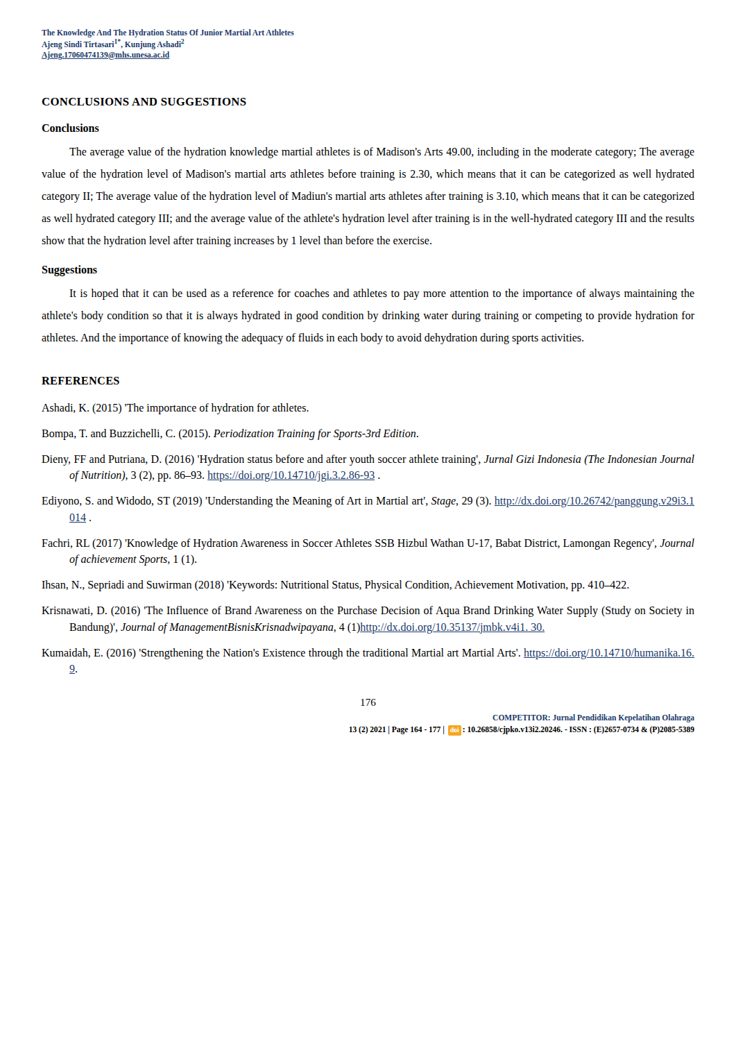The Knowledge And The Hydration Status Of Junior Martial Art Athletes
Ajeng Sindi Tirtasari1*, Kunjung Ashadi2
Ajeng.17060474139@mhs.unesa.ac.id
CONCLUSIONS AND SUGGESTIONS
Conclusions
The average value of the hydration knowledge martial athletes is of Madison's Arts 49.00, including in the moderate category; The average value of the hydration level of Madison's martial arts athletes before training is 2.30, which means that it can be categorized as well hydrated category II; The average value of the hydration level of Madiun's martial arts athletes after training is 3.10, which means that it can be categorized as well hydrated category III; and the average value of the athlete's hydration level after training is in the well-hydrated category III and the results show that the hydration level after training increases by 1 level than before the exercise.
Suggestions
It is hoped that it can be used as a reference for coaches and athletes to pay more attention to the importance of always maintaining the athlete's body condition so that it is always hydrated in good condition by drinking water during training or competing to provide hydration for athletes. And the importance of knowing the adequacy of fluids in each body to avoid dehydration during sports activities.
REFERENCES
Ashadi, K. (2015) 'The importance of hydration for athletes.
Bompa, T. and Buzzichelli, C. (2015). Periodization Training for Sports-3rd Edition.
Dieny, FF and Putriana, D. (2016) 'Hydration status before and after youth soccer athlete training', Jurnal Gizi Indonesia (The Indonesian Journal of Nutrition), 3 (2), pp. 86–93. https://doi.org/10.14710/jgi.3.2.86-93 .
Ediyono, S. and Widodo, ST (2019) 'Understanding the Meaning of Art in Martial art', Stage, 29 (3). http://dx.doi.org/10.26742/panggung.v29i3.1014 .
Fachri, RL (2017) 'Knowledge of Hydration Awareness in Soccer Athletes SSB Hizbul Wathan U-17, Babat District, Lamongan Regency', Journal of achievement Sports, 1 (1).
Ihsan, N., Sepriadi and Suwirman (2018) 'Keywords: Nutritional Status, Physical Condition, Achievement Motivation, pp. 410–422.
Krisnawati, D. (2016) 'The Influence of Brand Awareness on the Purchase Decision of Aqua Brand Drinking Water Supply (Study on Society in Bandung)', Journal of ManagementBisnisKrisnadwipayana, 4 (1)http://dx.doi.org/10.35137/jmbk.v4i1. 30.
Kumaidah, E. (2016) 'Strengthening the Nation's Existence through the traditional Martial art Martial Arts'. https://doi.org/10.14710/humanika.16.9.
176
COMPETITOR: Jurnal Pendidikan Kepelatihan Olahraga 13 (2) 2021 | Page 164 - 177 | doi: 10.26858/cjpko.v13i2.20246. - ISSN : (E)2657-0734 & (P)2085-5389